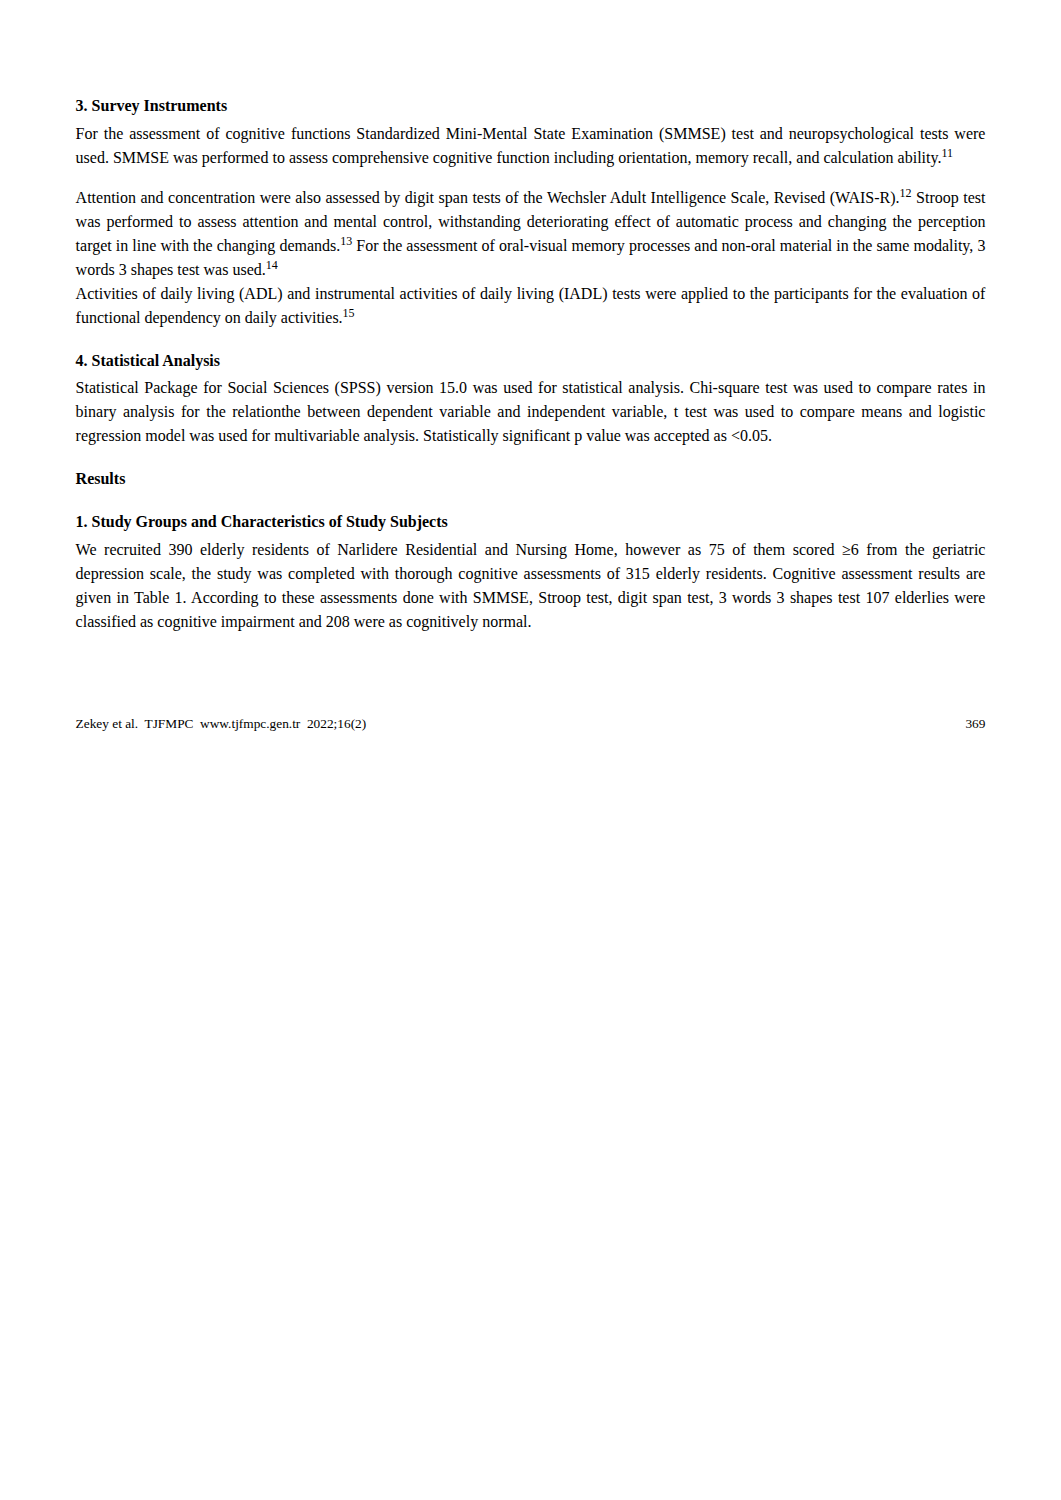3. Survey Instruments
For the assessment of cognitive functions Standardized Mini-Mental State Examination (SMMSE) test and neuropsychological tests were used. SMMSE was performed to assess comprehensive cognitive function including orientation, memory recall, and calculation ability.11
Attention and concentration were also assessed by digit span tests of the Wechsler Adult Intelligence Scale, Revised (WAIS-R).12 Stroop test was performed to assess attention and mental control, withstanding deteriorating effect of automatic process and changing the perception target in line with the changing demands.13 For the assessment of oral-visual memory processes and non-oral material in the same modality, 3 words 3 shapes test was used.14
Activities of daily living (ADL) and instrumental activities of daily living (IADL) tests were applied to the participants for the evaluation of functional dependency on daily activities.15
4. Statistical Analysis
Statistical Package for Social Sciences (SPSS) version 15.0 was used for statistical analysis. Chi-square test was used to compare rates in binary analysis for the relationthe between dependent variable and independent variable, t test was used to compare means and logistic regression model was used for multivariable analysis. Statistically significant p value was accepted as <0.05.
Results
1. Study Groups and Characteristics of Study Subjects
We recruited 390 elderly residents of Narlidere Residential and Nursing Home, however as 75 of them scored ≥6 from the geriatric depression scale, the study was completed with thorough cognitive assessments of 315 elderly residents. Cognitive assessment results are given in Table 1. According to these assessments done with SMMSE, Stroop test, digit span test, 3 words 3 shapes test 107 elderlies were classified as cognitive impairment and 208 were as cognitively normal.
Zekey et al. TJFMPC www.tjfmpc.gen.tr 2022;16(2) 369